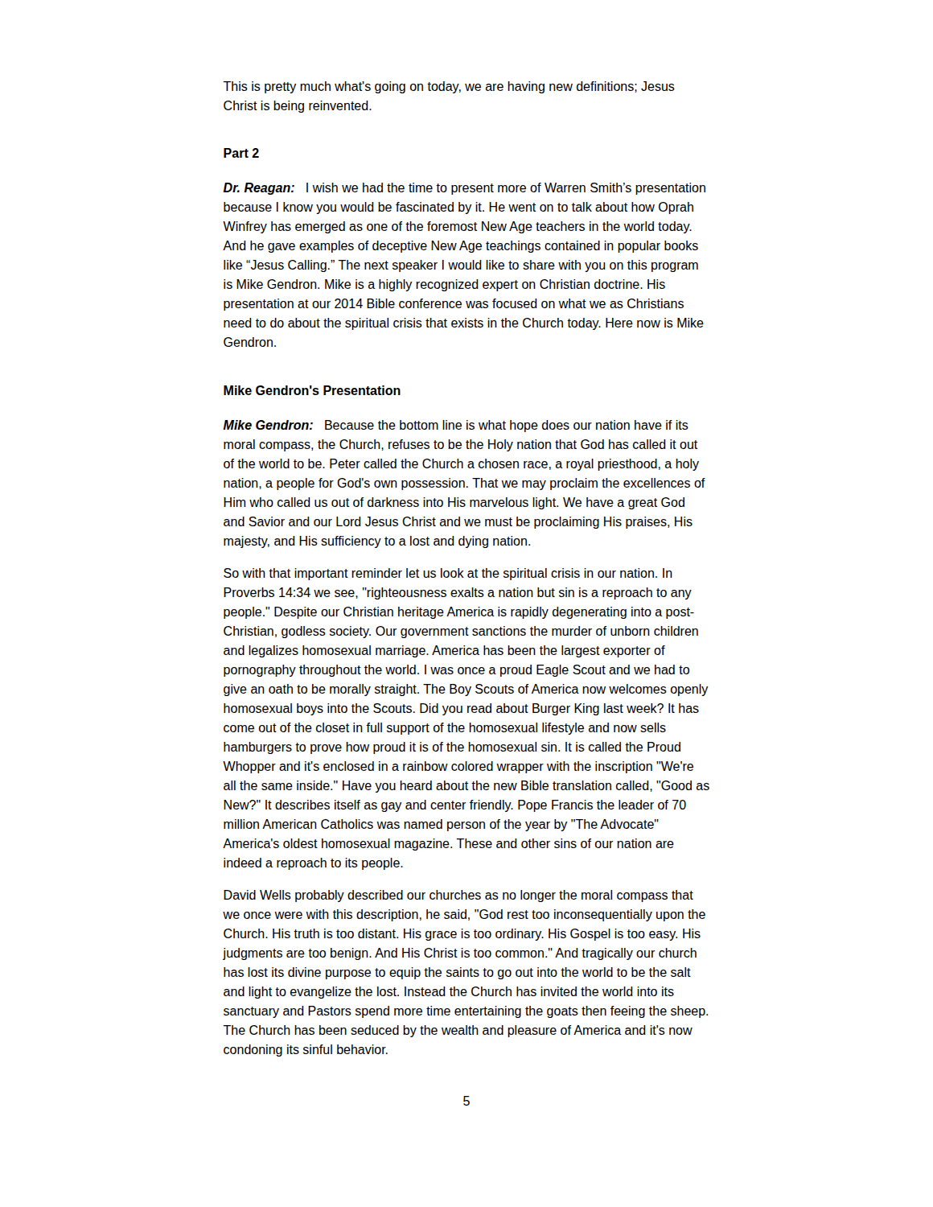This is pretty much what's going on today, we are having new definitions; Jesus Christ is being reinvented.
Part 2
Dr. Reagan: I wish we had the time to present more of Warren Smith’s presentation because I know you would be fascinated by it. He went on to talk about how Oprah Winfrey has emerged as one of the foremost New Age teachers in the world today. And he gave examples of deceptive New Age teachings contained in popular books like “Jesus Calling.” The next speaker I would like to share with you on this program is Mike Gendron. Mike is a highly recognized expert on Christian doctrine. His presentation at our 2014 Bible conference was focused on what we as Christians need to do about the spiritual crisis that exists in the Church today. Here now is Mike Gendron.
Mike Gendron's Presentation
Mike Gendron: Because the bottom line is what hope does our nation have if its moral compass, the Church, refuses to be the Holy nation that God has called it out of the world to be. Peter called the Church a chosen race, a royal priesthood, a holy nation, a people for God's own possession. That we may proclaim the excellences of Him who called us out of darkness into His marvelous light. We have a great God and Savior and our Lord Jesus Christ and we must be proclaiming His praises, His majesty, and His sufficiency to a lost and dying nation.
So with that important reminder let us look at the spiritual crisis in our nation. In Proverbs 14:34 we see, "righteousness exalts a nation but sin is a reproach to any people." Despite our Christian heritage America is rapidly degenerating into a post-Christian, godless society. Our government sanctions the murder of unborn children and legalizes homosexual marriage. America has been the largest exporter of pornography throughout the world. I was once a proud Eagle Scout and we had to give an oath to be morally straight. The Boy Scouts of America now welcomes openly homosexual boys into the Scouts. Did you read about Burger King last week? It has come out of the closet in full support of the homosexual lifestyle and now sells hamburgers to prove how proud it is of the homosexual sin. It is called the Proud Whopper and it's enclosed in a rainbow colored wrapper with the inscription "We're all the same inside." Have you heard about the new Bible translation called, "Good as New?" It describes itself as gay and center friendly. Pope Francis the leader of 70 million American Catholics was named person of the year by "The Advocate" America's oldest homosexual magazine. These and other sins of our nation are indeed a reproach to its people.
David Wells probably described our churches as no longer the moral compass that we once were with this description, he said, "God rest too inconsequentially upon the Church. His truth is too distant. His grace is too ordinary. His Gospel is too easy. His judgments are too benign. And His Christ is too common." And tragically our church has lost its divine purpose to equip the saints to go out into the world to be the salt and light to evangelize the lost. Instead the Church has invited the world into its sanctuary and Pastors spend more time entertaining the goats then feeing the sheep. The Church has been seduced by the wealth and pleasure of America and it's now condoning its sinful behavior.
5